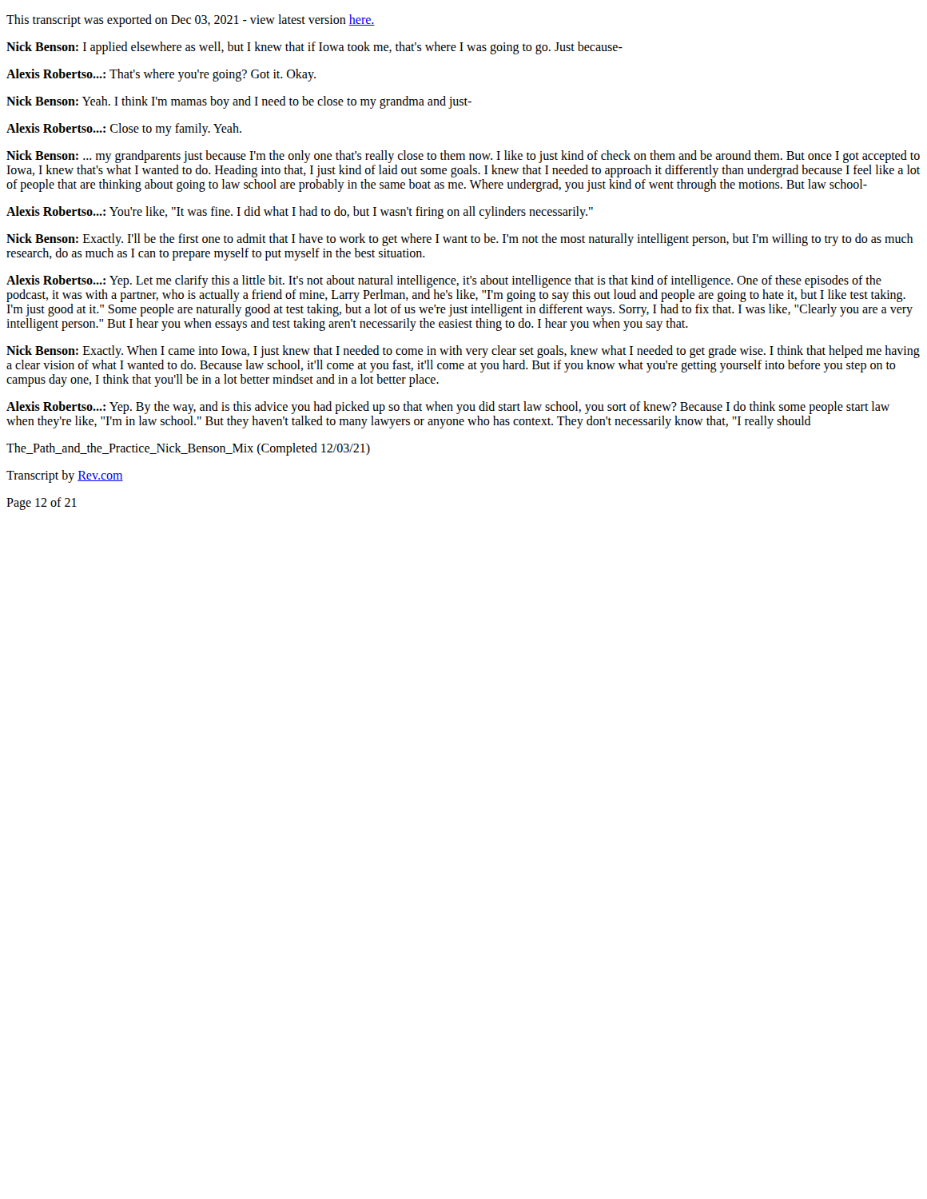This transcript was exported on Dec 03, 2021 - view latest version here.
Nick Benson: I applied elsewhere as well, but I knew that if Iowa took me, that's where I was going to go. Just because-
Alexis Robertso...: That's where you're going? Got it. Okay.
Nick Benson: Yeah. I think I'm mamas boy and I need to be close to my grandma and just-
Alexis Robertso...: Close to my family. Yeah.
Nick Benson: ... my grandparents just because I'm the only one that's really close to them now. I like to just kind of check on them and be around them. But once I got accepted to Iowa, I knew that's what I wanted to do. Heading into that, I just kind of laid out some goals. I knew that I needed to approach it differently than undergrad because I feel like a lot of people that are thinking about going to law school are probably in the same boat as me. Where undergrad, you just kind of went through the motions. But law school-
Alexis Robertso...: You're like, "It was fine. I did what I had to do, but I wasn't firing on all cylinders necessarily."
Nick Benson: Exactly. I'll be the first one to admit that I have to work to get where I want to be. I'm not the most naturally intelligent person, but I'm willing to try to do as much research, do as much as I can to prepare myself to put myself in the best situation.
Alexis Robertso...: Yep. Let me clarify this a little bit. It's not about natural intelligence, it's about intelligence that is that kind of intelligence. One of these episodes of the podcast, it was with a partner, who is actually a friend of mine, Larry Perlman, and he's like, "I'm going to say this out loud and people are going to hate it, but I like test taking. I'm just good at it." Some people are naturally good at test taking, but a lot of us we're just intelligent in different ways. Sorry, I had to fix that. I was like, "Clearly you are a very intelligent person." But I hear you when essays and test taking aren't necessarily the easiest thing to do. I hear you when you say that.
Nick Benson: Exactly. When I came into Iowa, I just knew that I needed to come in with very clear set goals, knew what I needed to get grade wise. I think that helped me having a clear vision of what I wanted to do. Because law school, it'll come at you fast, it'll come at you hard. But if you know what you're getting yourself into before you step on to campus day one, I think that you'll be in a lot better mindset and in a lot better place.
Alexis Robertso...: Yep. By the way, and is this advice you had picked up so that when you did start law school, you sort of knew? Because I do think some people start law when they're like, "I'm in law school." But they haven't talked to many lawyers or anyone who has context. They don't necessarily know that, "I really should
The_Path_and_the_Practice_Nick_Benson_Mix (Completed 12/03/21)
Transcript by Rev.com
Page 12 of 21